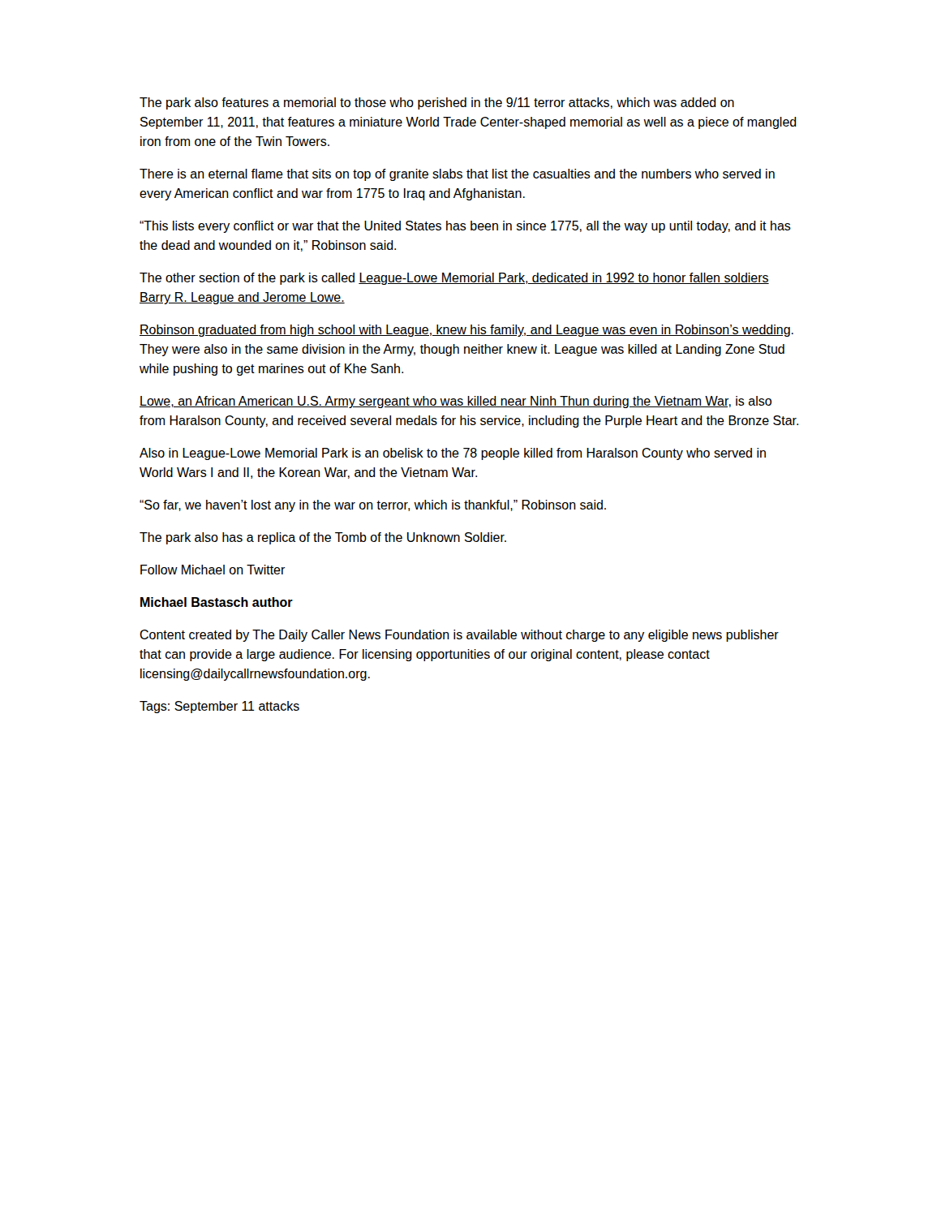The park also features a memorial to those who perished in the 9/11 terror attacks, which was added on September 11, 2011, that features a miniature World Trade Center-shaped memorial as well as a piece of mangled iron from one of the Twin Towers.
There is an eternal flame that sits on top of granite slabs that list the casualties and the numbers who served in every American conflict and war from 1775 to Iraq and Afghanistan.
“This lists every conflict or war that the United States has been in since 1775, all the way up until today, and it has the dead and wounded on it,” Robinson said.
The other section of the park is called League-Lowe Memorial Park, dedicated in 1992 to honor fallen soldiers Barry R. League and Jerome Lowe.
Robinson graduated from high school with League, knew his family, and League was even in Robinson’s wedding. They were also in the same division in the Army, though neither knew it. League was killed at Landing Zone Stud while pushing to get marines out of Khe Sanh.
Lowe, an African American U.S. Army sergeant who was killed near Ninh Thun during the Vietnam War, is also from Haralson County, and received several medals for his service, including the Purple Heart and the Bronze Star.
Also in League-Lowe Memorial Park is an obelisk to the 78 people killed from Haralson County who served in World Wars I and II, the Korean War, and the Vietnam War.
“So far, we haven’t lost any in the war on terror, which is thankful,” Robinson said.
The park also has a replica of the Tomb of the Unknown Soldier.
Follow Michael on Twitter
Michael Bastasch author
Content created by The Daily Caller News Foundation is available without charge to any eligible news publisher that can provide a large audience. For licensing opportunities of our original content, please contact licensing@dailycallrnewsfoundation.org.
Tags: September 11 attacks